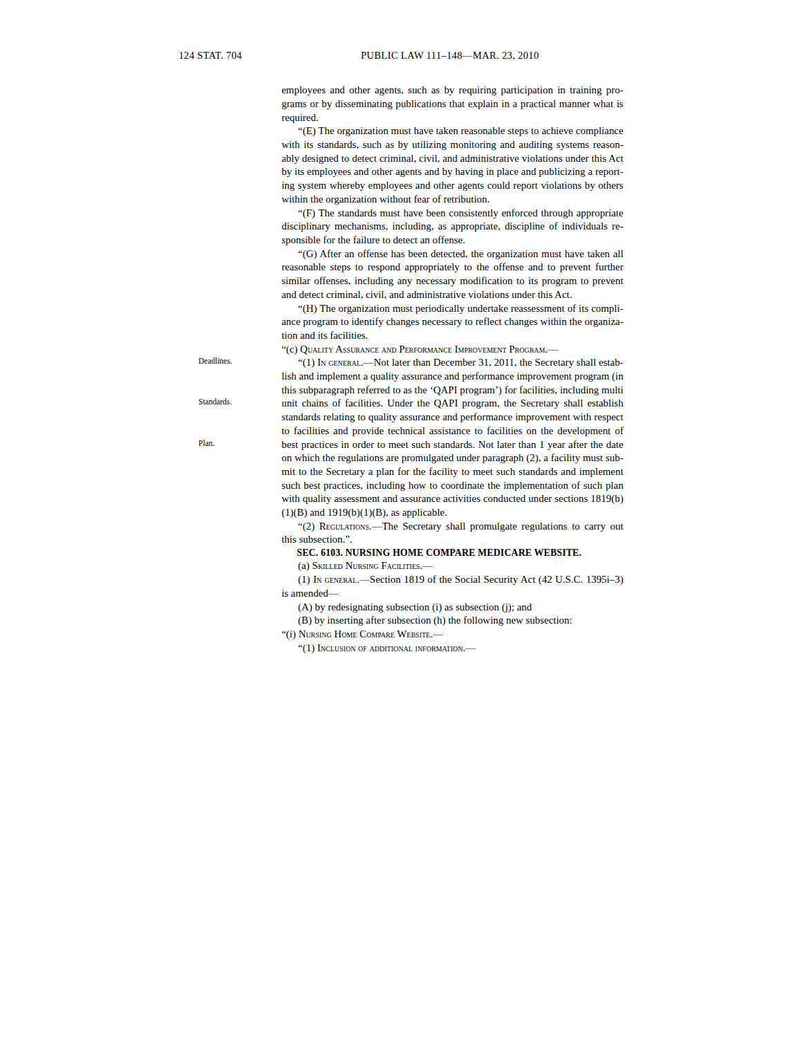124 STAT. 704
PUBLIC LAW 111–148—MAR. 23, 2010
employees and other agents, such as by requiring participation in training programs or by disseminating publications that explain in a practical manner what is required.
“(E) The organization must have taken reasonable steps to achieve compliance with its standards, such as by utilizing monitoring and auditing systems reasonably designed to detect criminal, civil, and administrative violations under this Act by its employees and other agents and by having in place and publicizing a reporting system whereby employees and other agents could report violations by others within the organization without fear of retribution.
“(F) The standards must have been consistently enforced through appropriate disciplinary mechanisms, including, as appropriate, discipline of individuals responsible for the failure to detect an offense.
“(G) After an offense has been detected, the organization must have taken all reasonable steps to respond appropriately to the offense and to prevent further similar offenses, including any necessary modification to its program to prevent and detect criminal, civil, and administrative violations under this Act.
“(H) The organization must periodically undertake reassessment of its compliance program to identify changes necessary to reflect changes within the organization and its facilities.
“(c) Quality Assurance and Performance Improvement Program.—
Deadlines. “(1) In general.—Not later than December 31, 2011, the Secretary shall establish and implement a quality assurance and performance improvement program (in this subparagraph referred to as the ‘QAPI program’) for facilities, including multi unit chains of facilities. Under the QAPI program, the Secretary Standards. shall establish standards relating to quality assurance and performance improvement with respect to facilities and provide technical assistance to facilities on the development of best Plan. practices in order to meet such standards. Not later than 1 year after the date on which the regulations are promulgated under paragraph (2), a facility must submit to the Secretary a plan for the facility to meet such standards and implement such best practices, including how to coordinate the implementation of such plan with quality assessment and assurance activities conducted under sections 1819(b)(1)(B) and 1919(b)(1)(B), as applicable.
“(2) Regulations.—The Secretary shall promulgate regulations to carry out this subsection.”.
SEC. 6103. NURSING HOME COMPARE MEDICARE WEBSITE.
(a) Skilled Nursing Facilities.—
(1) In general.—Section 1819 of the Social Security Act (42 U.S.C. 1395i–3) is amended—
(A) by redesignating subsection (i) as subsection (j); and
(B) by inserting after subsection (h) the following new subsection:
“(i) Nursing Home Compare Website.—
“(1) Inclusion of additional information.—